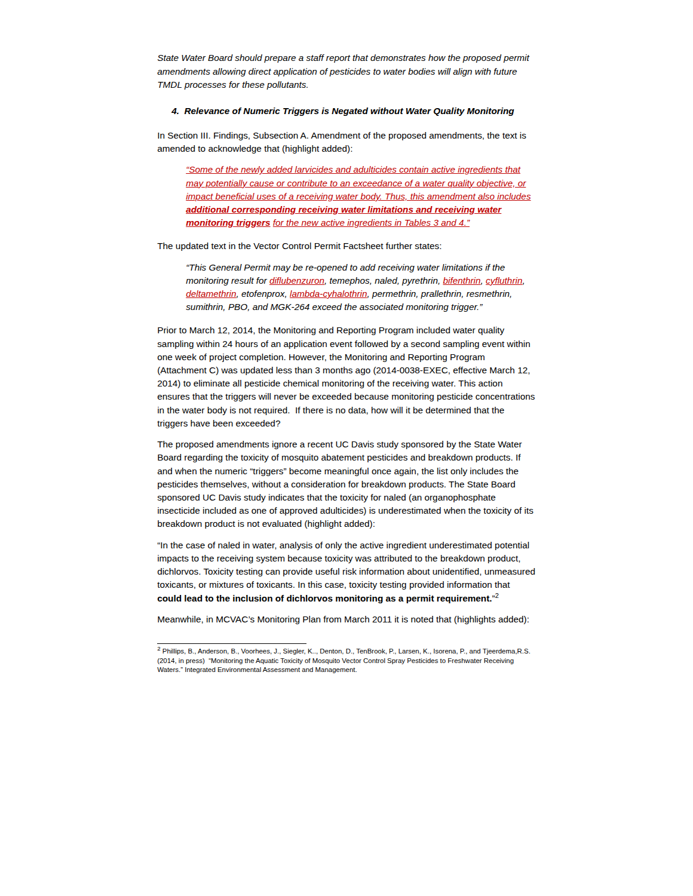State Water Board should prepare a staff report that demonstrates how the proposed permit amendments allowing direct application of pesticides to water bodies will align with future TMDL processes for these pollutants.
4. Relevance of Numeric Triggers is Negated without Water Quality Monitoring
In Section III. Findings, Subsection A. Amendment of the proposed amendments, the text is amended to acknowledge that (highlight added):
“Some of the newly added larvicides and adulticides contain active ingredients that may potentially cause or contribute to an exceedance of a water quality objective, or impact beneficial uses of a receiving water body. Thus, this amendment also includes additional corresponding receiving water limitations and receiving water monitoring triggers for the new active ingredients in Tables 3 and 4.”
The updated text in the Vector Control Permit Factsheet further states:
“This General Permit may be re-opened to add receiving water limitations if the monitoring result for diflubenzuron, temephos, naled, pyrethrin, bifenthrin, cyfluthrin, deltamethrin, etofenprox, lambda-cyhalothrin, permethrin, prallethrin, resmethrin, sumithrin, PBO, and MGK-264 exceed the associated monitoring trigger.”
Prior to March 12, 2014, the Monitoring and Reporting Program included water quality sampling within 24 hours of an application event followed by a second sampling event within one week of project completion. However, the Monitoring and Reporting Program (Attachment C) was updated less than 3 months ago (2014-0038-EXEC, effective March 12, 2014) to eliminate all pesticide chemical monitoring of the receiving water. This action ensures that the triggers will never be exceeded because monitoring pesticide concentrations in the water body is not required. If there is no data, how will it be determined that the triggers have been exceeded?
The proposed amendments ignore a recent UC Davis study sponsored by the State Water Board regarding the toxicity of mosquito abatement pesticides and breakdown products. If and when the numeric “triggers” become meaningful once again, the list only includes the pesticides themselves, without a consideration for breakdown products. The State Board sponsored UC Davis study indicates that the toxicity for naled (an organophosphate insecticide included as one of approved adulticides) is underestimated when the toxicity of its breakdown product is not evaluated (highlight added):
“In the case of naled in water, analysis of only the active ingredient underestimated potential impacts to the receiving system because toxicity was attributed to the breakdown product, dichlorvos. Toxicity testing can provide useful risk information about unidentified, unmeasured toxicants, or mixtures of toxicants. In this case, toxicity testing provided information that could lead to the inclusion of dichlorvos monitoring as a permit requirement.”2
Meanwhile, in MCVAC’s Monitoring Plan from March 2011 it is noted that (highlights added):
2 Phillips, B., Anderson, B., Voorhees, J., Siegler, K.., Denton, D., TenBrook, P., Larsen, K., Isorena, P., and Tjeerdema,R.S. (2014, in press) “Monitoring the Aquatic Toxicity of Mosquito Vector Control Spray Pesticides to Freshwater Receiving Waters.” Integrated Environmental Assessment and Management.